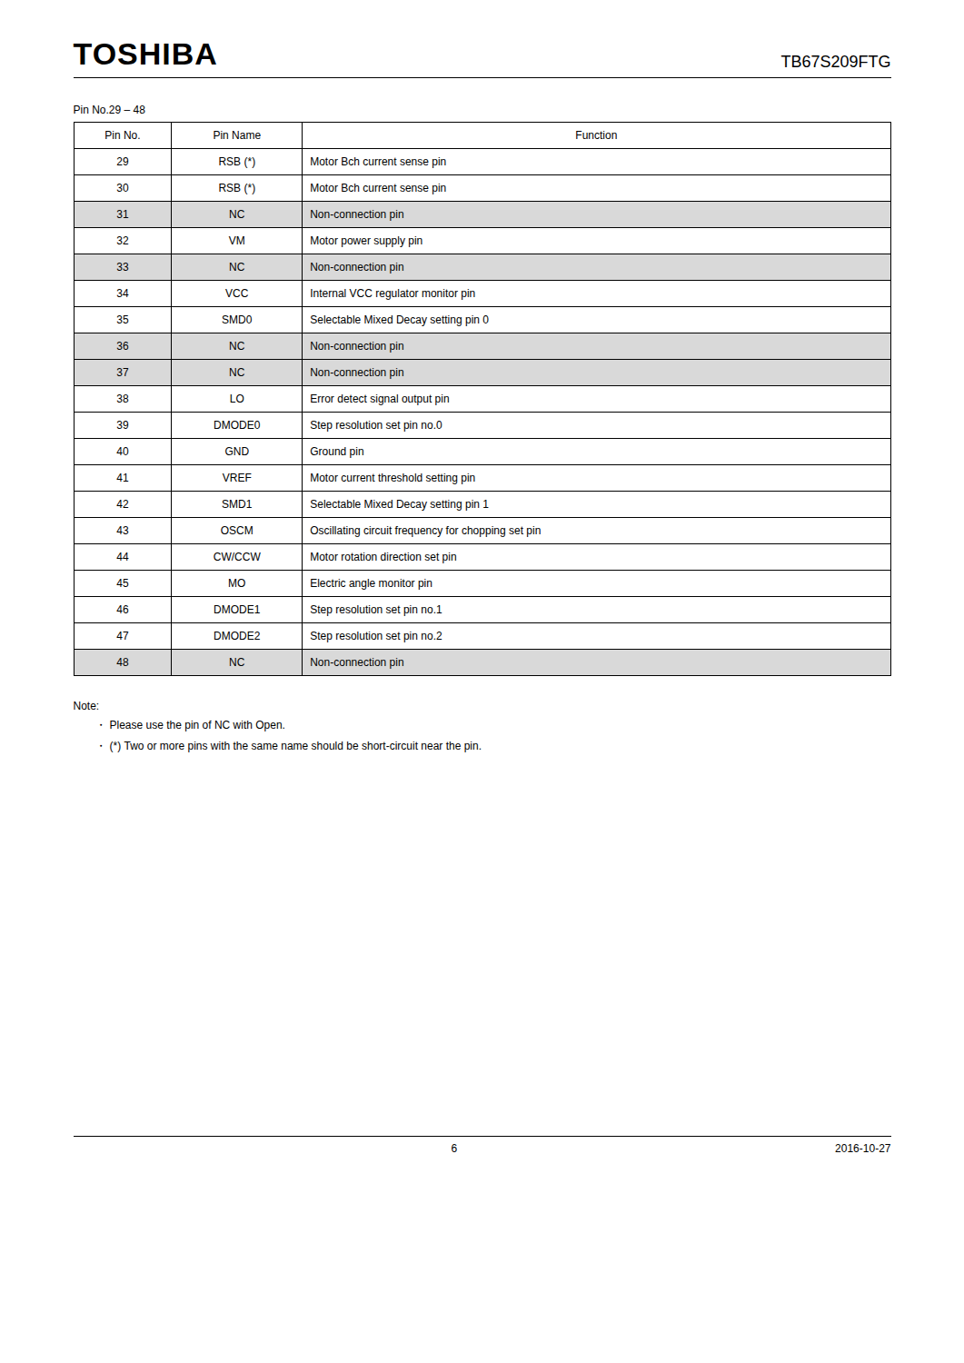TOSHIBA
TB67S209FTG
Pin No.29 – 48
| Pin No. | Pin Name | Function |
| --- | --- | --- |
| 29 | RSB (*) | Motor Bch current sense pin |
| 30 | RSB (*) | Motor Bch current sense pin |
| 31 | NC | Non-connection pin |
| 32 | VM | Motor power supply pin |
| 33 | NC | Non-connection pin |
| 34 | VCC | Internal VCC regulator monitor pin |
| 35 | SMD0 | Selectable Mixed Decay setting pin 0 |
| 36 | NC | Non-connection pin |
| 37 | NC | Non-connection pin |
| 38 | LO | Error detect signal output pin |
| 39 | DMODE0 | Step resolution set pin no.0 |
| 40 | GND | Ground pin |
| 41 | VREF | Motor current threshold setting pin |
| 42 | SMD1 | Selectable Mixed Decay setting pin 1 |
| 43 | OSCM | Oscillating circuit frequency for chopping set pin |
| 44 | CW/CCW | Motor rotation direction set pin |
| 45 | MO | Electric angle monitor pin |
| 46 | DMODE1 | Step resolution set pin no.1 |
| 47 | DMODE2 | Step resolution set pin no.2 |
| 48 | NC | Non-connection pin |
Note:
Please use the pin of NC with Open.
(*) Two or more pins with the same name should be short-circuit near the pin.
6 2016-10-27